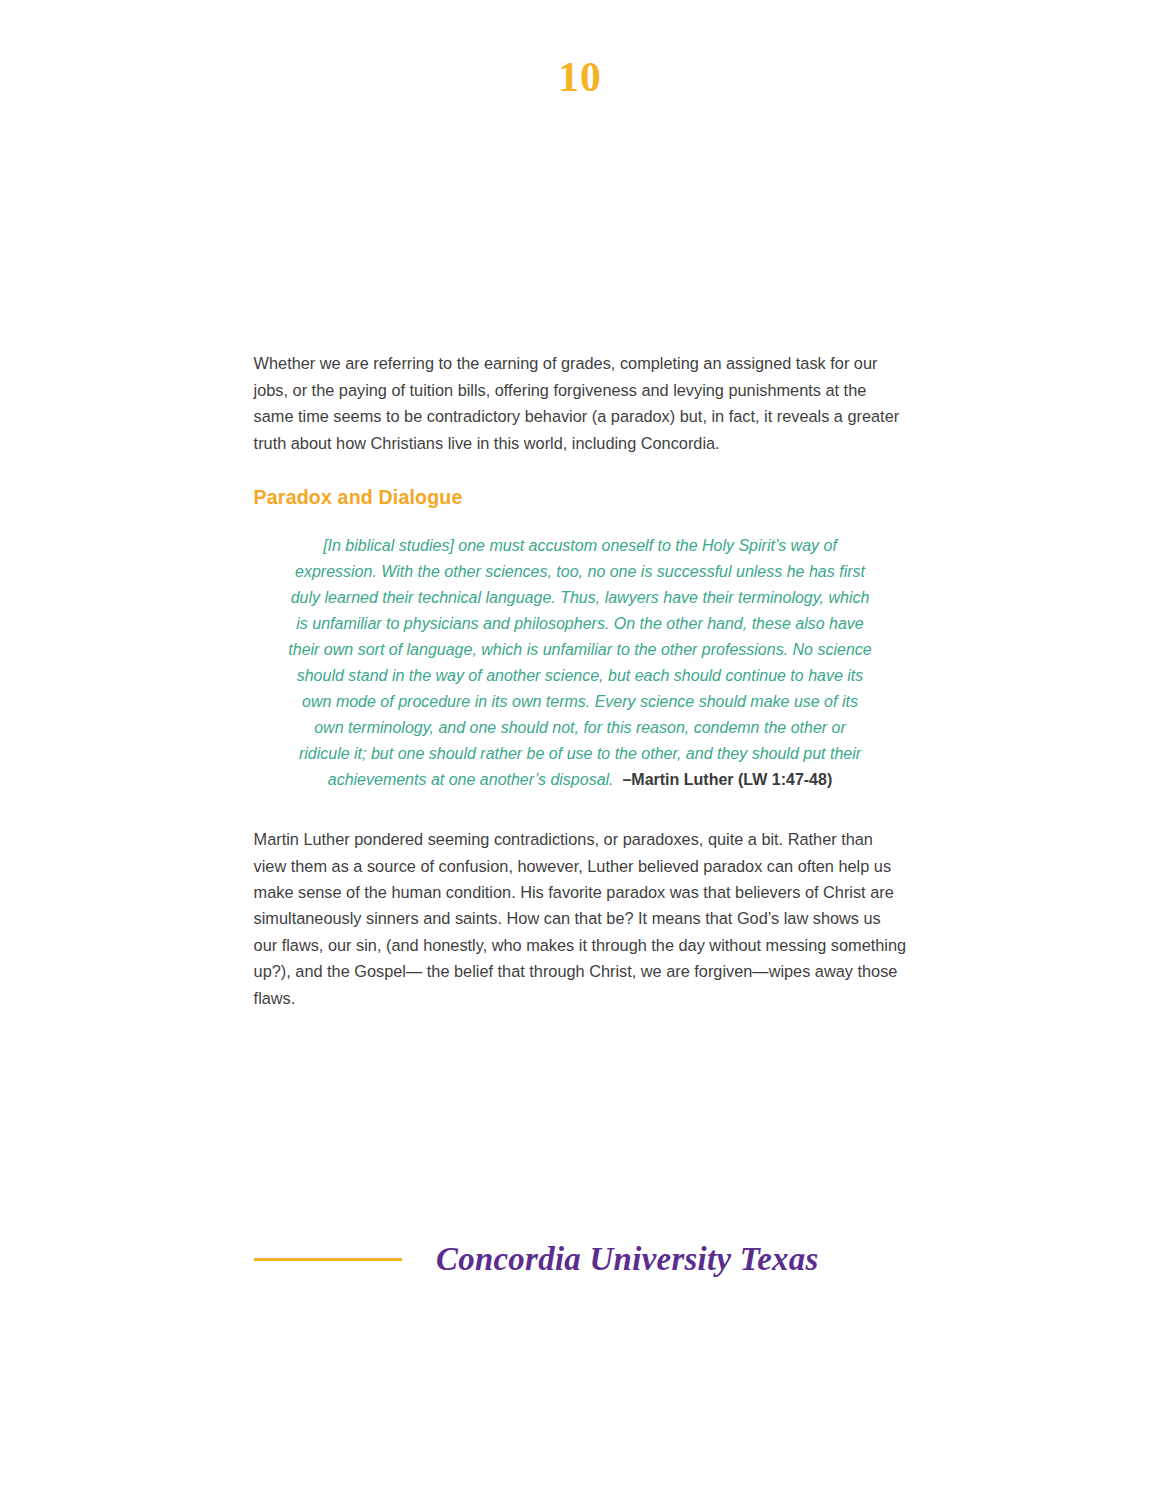10
Whether we are referring to the earning of grades, completing an assigned task for our jobs, or the paying of tuition bills, offering forgiveness and levying punishments at the same time seems to be contradictory behavior (a paradox) but, in fact, it reveals a greater truth about how Christians live in this world, including Concordia.
Paradox and Dialogue
[In biblical studies] one must accustom oneself to the Holy Spirit’s way of expression. With the other sciences, too, no one is successful unless he has first duly learned their technical language. Thus, lawyers have their terminology, which is unfamiliar to physicians and philosophers. On the other hand, these also have their own sort of language, which is unfamiliar to the other professions. No science should stand in the way of another science, but each should continue to have its own mode of procedure in its own terms. Every science should make use of its own terminology, and one should not, for this reason, condemn the other or ridicule it; but one should rather be of use to the other, and they should put their achievements at one another’s disposal. –Martin Luther (LW 1:47-48)
Martin Luther pondered seeming contradictions, or paradoxes, quite a bit. Rather than view them as a source of confusion, however, Luther believed paradox can often help us make sense of the human condition. His favorite paradox was that believers of Christ are simultaneously sinners and saints. How can that be? It means that God’s law shows us our flaws, our sin, (and honestly, who makes it through the day without messing something up?), and the Gospel— the belief that through Christ, we are forgiven—wipes away those flaws.
Concordia University Texas